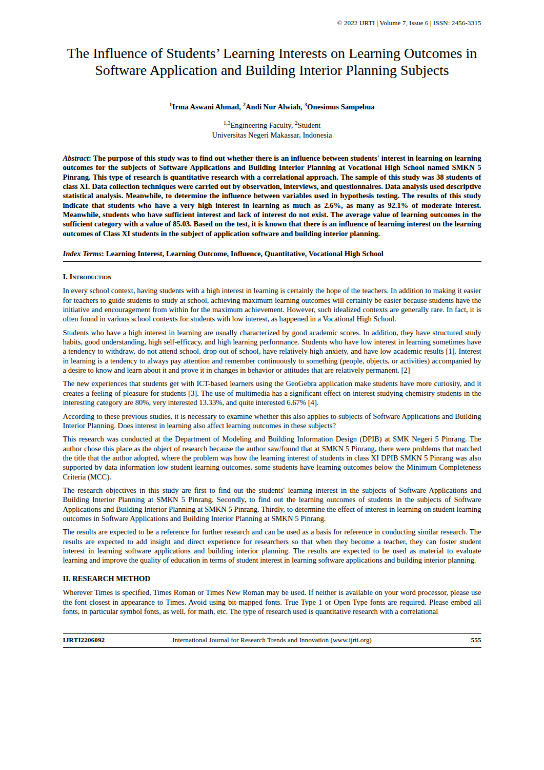© 2022 IJRTI | Volume 7, Issue 6 | ISSN: 2456-3315
The Influence of Students’ Learning Interests on Learning Outcomes in Software Application and Building Interior Planning Subjects
1Irma Aswani Ahmad, 2Andi Nur Alwiah, 3Onesimus Sampebua
1,3Engineering Faculty, 2Student
Universitas Negeri Makassar, Indonesia
Abstract: The purpose of this study was to find out whether there is an influence between students' interest in learning on learning outcomes for the subjects of Software Applications and Building Interior Planning at Vocational High School named SMKN 5 Pinrang. This type of research is quantitative research with a correlational approach. The sample of this study was 38 students of class XI. Data collection techniques were carried out by observation, interviews, and questionnaires. Data analysis used descriptive statistical analysis. Meanwhile, to determine the influence between variables used in hypothesis testing. The results of this study indicate that students who have a very high interest in learning as much as 2.6%, as many as 92.1% of moderate interest. Meanwhile, students who have sufficient interest and lack of interest do not exist. The average value of learning outcomes in the sufficient category with a value of 85.03. Based on the test, it is known that there is an influence of learning interest on the learning outcomes of Class XI students in the subject of application software and building interior planning.
Index Terms: Learning Interest, Learning Outcome, Influence, Quantitative, Vocational High School
I. Introduction
In every school context, having students with a high interest in learning is certainly the hope of the teachers. In addition to making it easier for teachers to guide students to study at school, achieving maximum learning outcomes will certainly be easier because students have the initiative and encouragement from within for the maximum achievement. However, such idealized contexts are generally rare. In fact, it is often found in various school contexts for students with low interest, as happened in a Vocational High School.
Students who have a high interest in learning are usually characterized by good academic scores. In addition, they have structured study habits, good understanding, high self-efficacy, and high learning performance. Students who have low interest in learning sometimes have a tendency to withdraw, do not attend school, drop out of school, have relatively high anxiety, and have low academic results [1]. Interest in learning is a tendency to always pay attention and remember continuously to something (people, objects, or activities) accompanied by a desire to know and learn about it and prove it in changes in behavior or attitudes that are relatively permanent. [2]
The new experiences that students get with ICT-based learners using the GeoGebra application make students have more curiosity, and it creates a feeling of pleasure for students [3]. The use of multimedia has a significant effect on interest studying chemistry students in the interesting category are 80%, very interested 13.33%, and quite interested 6.67% [4].
According to these previous studies, it is necessary to examine whether this also applies to subjects of Software Applications and Building Interior Planning. Does interest in learning also affect learning outcomes in these subjects?
This research was conducted at the Department of Modeling and Building Information Design (DPIB) at SMK Negeri 5 Pinrang. The author chose this place as the object of research because the author saw/found that at SMKN 5 Pinrang, there were problems that matched the title that the author adopted, where the problem was how the learning interest of students in class XI DPIB SMKN 5 Pinrang was also supported by data information low student learning outcomes, some students have learning outcomes below the Minimum Completeness Criteria (MCC).
The research objectives in this study are first to find out the students' learning interest in the subjects of Software Applications and Building Interior Planning at SMKN 5 Pinrang. Secondly, to find out the learning outcomes of students in the subjects of Software Applications and Building Interior Planning at SMKN 5 Pinrang. Thirdly, to determine the effect of interest in learning on student learning outcomes in Software Applications and Building Interior Planning at SMKN 5 Pinrang.
The results are expected to be a reference for further research and can be used as a basis for reference in conducting similar research. The results are expected to add insight and direct experience for researchers so that when they become a teacher, they can foster student interest in learning software applications and building interior planning. The results are expected to be used as material to evaluate learning and improve the quality of education in terms of student interest in learning software applications and building interior planning.
II. RESEARCH METHOD
Wherever Times is specified, Times Roman or Times New Roman may be used. If neither is available on your word processor, please use the font closest in appearance to Times. Avoid using bit-mapped fonts. True Type 1 or Open Type fonts are required. Please embed all fonts, in particular symbol fonts, as well, for math, etc. The type of research used is quantitative research with a correlational
IJRTI2206092
International Journal for Research Trends and Innovation (www.ijrti.org)
555